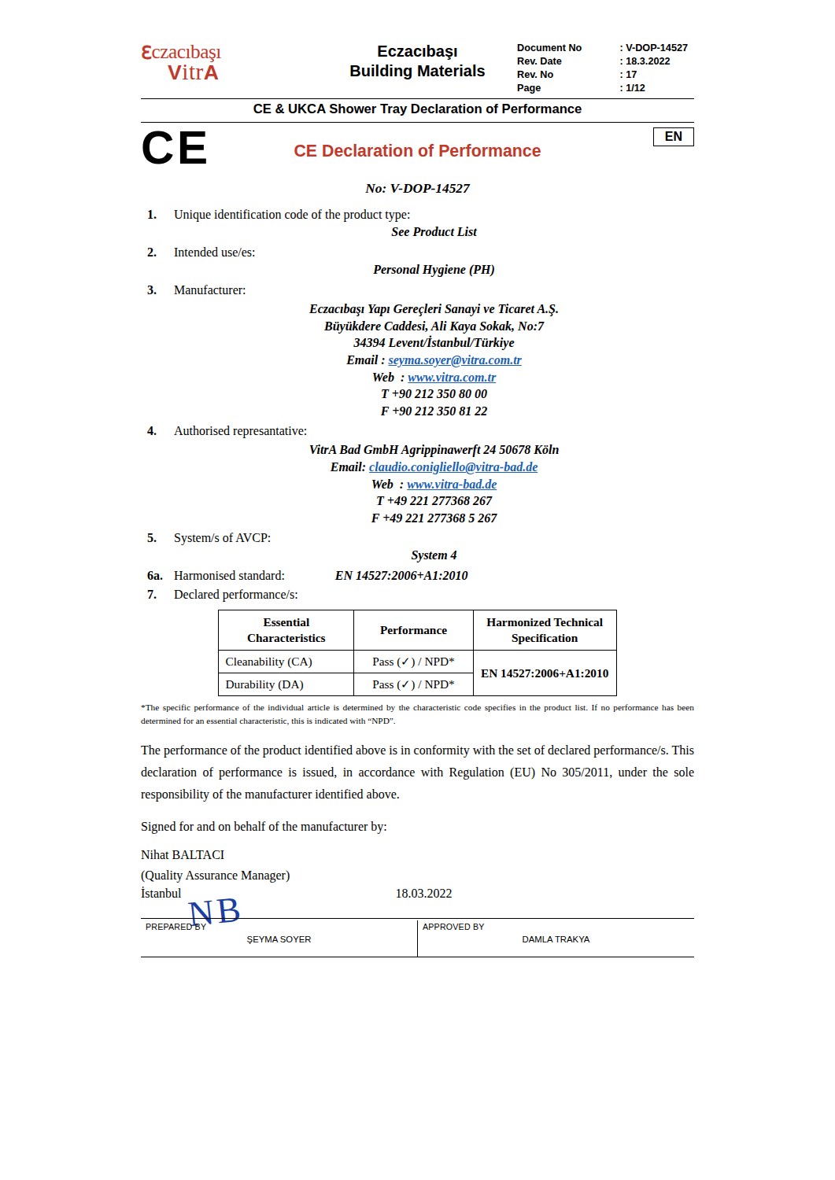| ℇ czacıbaşı V itr A | Eczacıbaşı Building Materials | / Document No / : V-DOP-14527 / / Rev. Date / : 18.3.2022 / / Rev. No / : 17 / / Page / : 1/12 / |
CE & UKCA Shower Tray Declaration of Performance
C E
EN
CE Declaration of Performance
No: V-DOP-14527
1. Unique identification code of the product type:
See Product List
2. Intended use/es:
Personal Hygiene (PH)
3. Manufacturer:
Eczacıbaşı Yapı Gereçleri Sanayi ve Ticaret A.Ş.
Büyükdere Caddesi, Ali Kaya Sokak, No:7
34394 Levent/İstanbul/Türkiye
Email : seyma.soyer@vitra.com.tr
Web : www.vitra.com.tr
T +90 212 350 80 00
F +90 212 350 81 22
4. Authorised represantative:
VitrA Bad GmbH Agrippinawerft 24 50678 Köln
Email: claudio.conigliello@vitra-bad.de
Web : www.vitra-bad.de
T +49 221 277368 267
F +49 221 277368 5 267
5. System/s of AVCP:
System 4
6a. Harmonised standard: EN 14527:2006+A1:2010
7. Declared performance/s:
| Essential Characteristics | Performance | Harmonized Technical Specification |
| --- | --- | --- |
| Cleanability (CA) | Pass (✓) / NPD* | EN 14527:2006+A1:2010 |
| Durability (DA) | Pass (✓) / NPD* |
*The specific performance of the individual article is determined by the characteristic code specifies in the product list. If no performance has been determined for an essential characteristic, this is indicated with “NPD”.
The performance of the product identified above is in conformity with the set of declared performance/s. This declaration of performance is issued, in accordance with Regulation (EU) No 305/2011, under the sole responsibility of the manufacturer identified above.
Signed for and on behalf of the manufacturer by:
Nihat BALTACI
(Quality Assurance Manager)
İstanbul 18.03.2022 N B
| PREPARED BY ŞEYMA SOYER | APPROVED BY DAMLA TRAKYA |